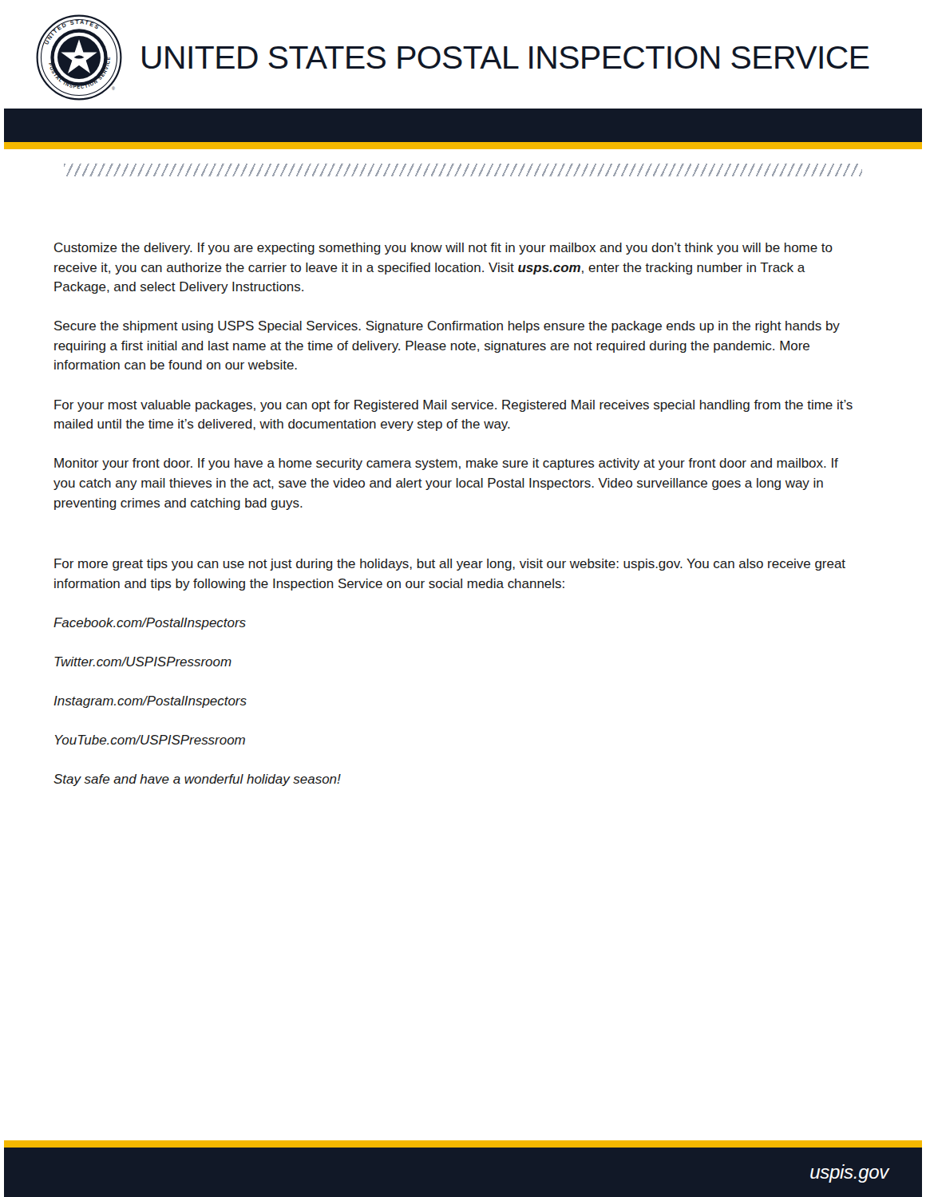UNITED STATES POSTAL INSPECTION SERVICE ®
UNITED STATES POSTAL INSPECTION SERVICE
Customize the delivery. If you are expecting something you know will not fit in your mailbox and you don’t think you will be home to receive it, you can authorize the carrier to leave it in a specified location. Visit usps.com, enter the tracking number in Track a Package, and select Delivery Instructions.
Secure the shipment using USPS Special Services. Signature Confirmation helps ensure the package ends up in the right hands by requiring a first initial and last name at the time of delivery. Please note, signatures are not required during the pandemic. More information can be found on our website.
For your most valuable packages, you can opt for Registered Mail service. Registered Mail receives special handling from the time it’s mailed until the time it’s delivered, with documentation every step of the way.
Monitor your front door. If you have a home security camera system, make sure it captures activity at your front door and mailbox. If you catch any mail thieves in the act, save the video and alert your local Postal Inspectors. Video surveillance goes a long way in preventing crimes and catching bad guys.
For more great tips you can use not just during the holidays, but all year long, visit our website: uspis.gov. You can also receive great information and tips by following the Inspection Service on our social media channels:
Facebook.com/PostalInspectors Twitter.com/USPISPressroom Instagram.com/PostalInspectors YouTube.com/USPISPressroom
Stay safe and have a wonderful holiday season!
uspis.gov